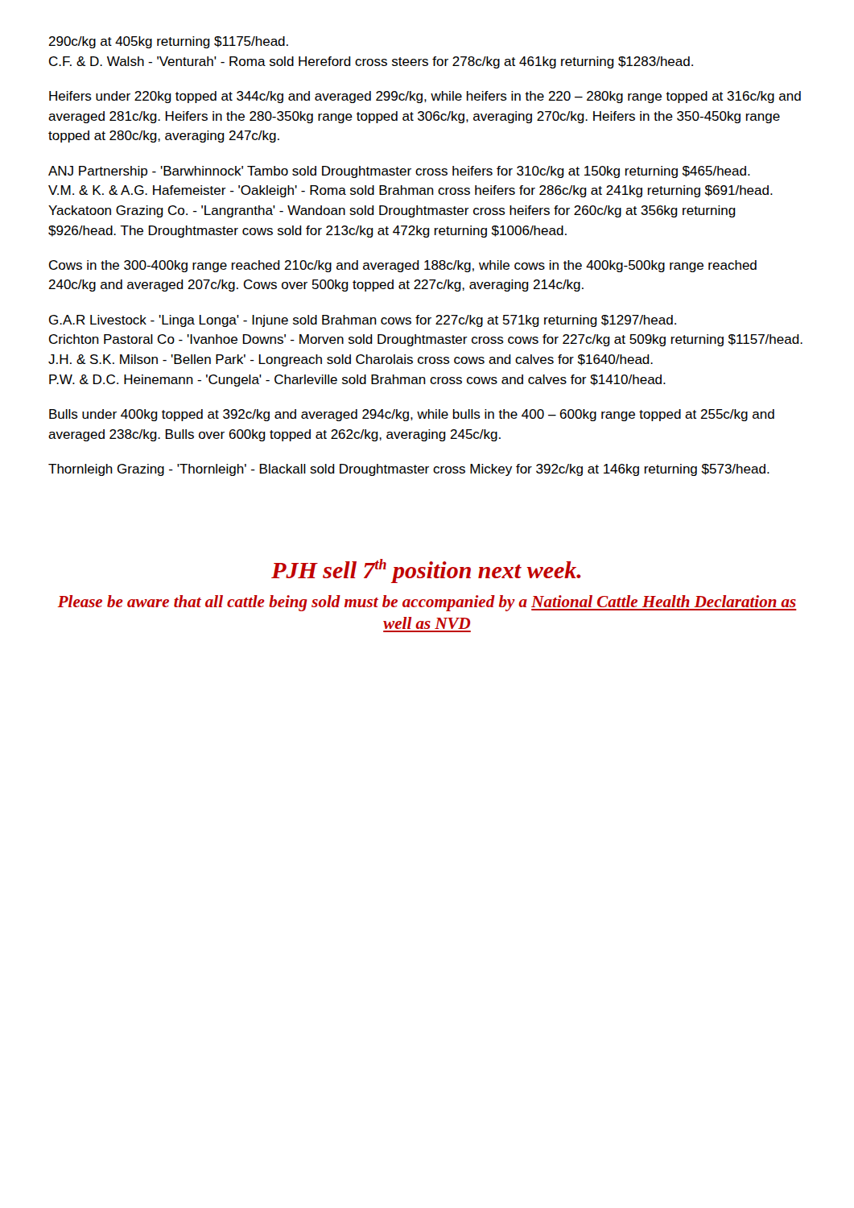290c/kg at 405kg returning $1175/head.
C.F. & D. Walsh - 'Venturah' - Roma sold Hereford cross steers for 278c/kg at 461kg returning $1283/head.
Heifers under 220kg topped at 344c/kg and averaged 299c/kg, while heifers in the 220 – 280kg range topped at 316c/kg and averaged 281c/kg. Heifers in the 280-350kg range topped at 306c/kg, averaging 270c/kg. Heifers in the 350-450kg range topped at 280c/kg, averaging 247c/kg.
ANJ Partnership - 'Barwhinnock' Tambo sold Droughtmaster cross heifers for 310c/kg at 150kg returning $465/head.
V.M. & K. & A.G. Hafemeister - 'Oakleigh' - Roma sold Brahman cross heifers for 286c/kg at 241kg returning $691/head.
Yackatoon Grazing Co. - 'Langrantha' - Wandoan sold Droughtmaster cross heifers for 260c/kg at 356kg returning $926/head. The Droughtmaster cows sold for 213c/kg at 472kg returning $1006/head.
Cows in the 300-400kg range reached 210c/kg and averaged 188c/kg, while cows in the 400kg-500kg range reached 240c/kg and averaged 207c/kg. Cows over 500kg topped at 227c/kg, averaging 214c/kg.
G.A.R Livestock - 'Linga Longa' - Injune sold Brahman cows for 227c/kg at 571kg returning $1297/head.
Crichton Pastoral Co - 'Ivanhoe Downs' - Morven sold Droughtmaster cross cows for 227c/kg at 509kg returning $1157/head.
J.H. & S.K. Milson - 'Bellen Park' - Longreach sold Charolais cross cows and calves for $1640/head.
P.W. & D.C. Heinemann - 'Cungela' - Charleville sold Brahman cross cows and calves for $1410/head.
Bulls under 400kg topped at 392c/kg and averaged 294c/kg, while bulls in the 400 – 600kg range topped at 255c/kg and averaged 238c/kg. Bulls over 600kg topped at 262c/kg, averaging 245c/kg.
Thornleigh Grazing - 'Thornleigh' - Blackall sold Droughtmaster cross Mickey for 392c/kg at 146kg returning $573/head.
PJH sell 7th position next week.
Please be aware that all cattle being sold must be accompanied by a National Cattle Health Declaration as well as NVD